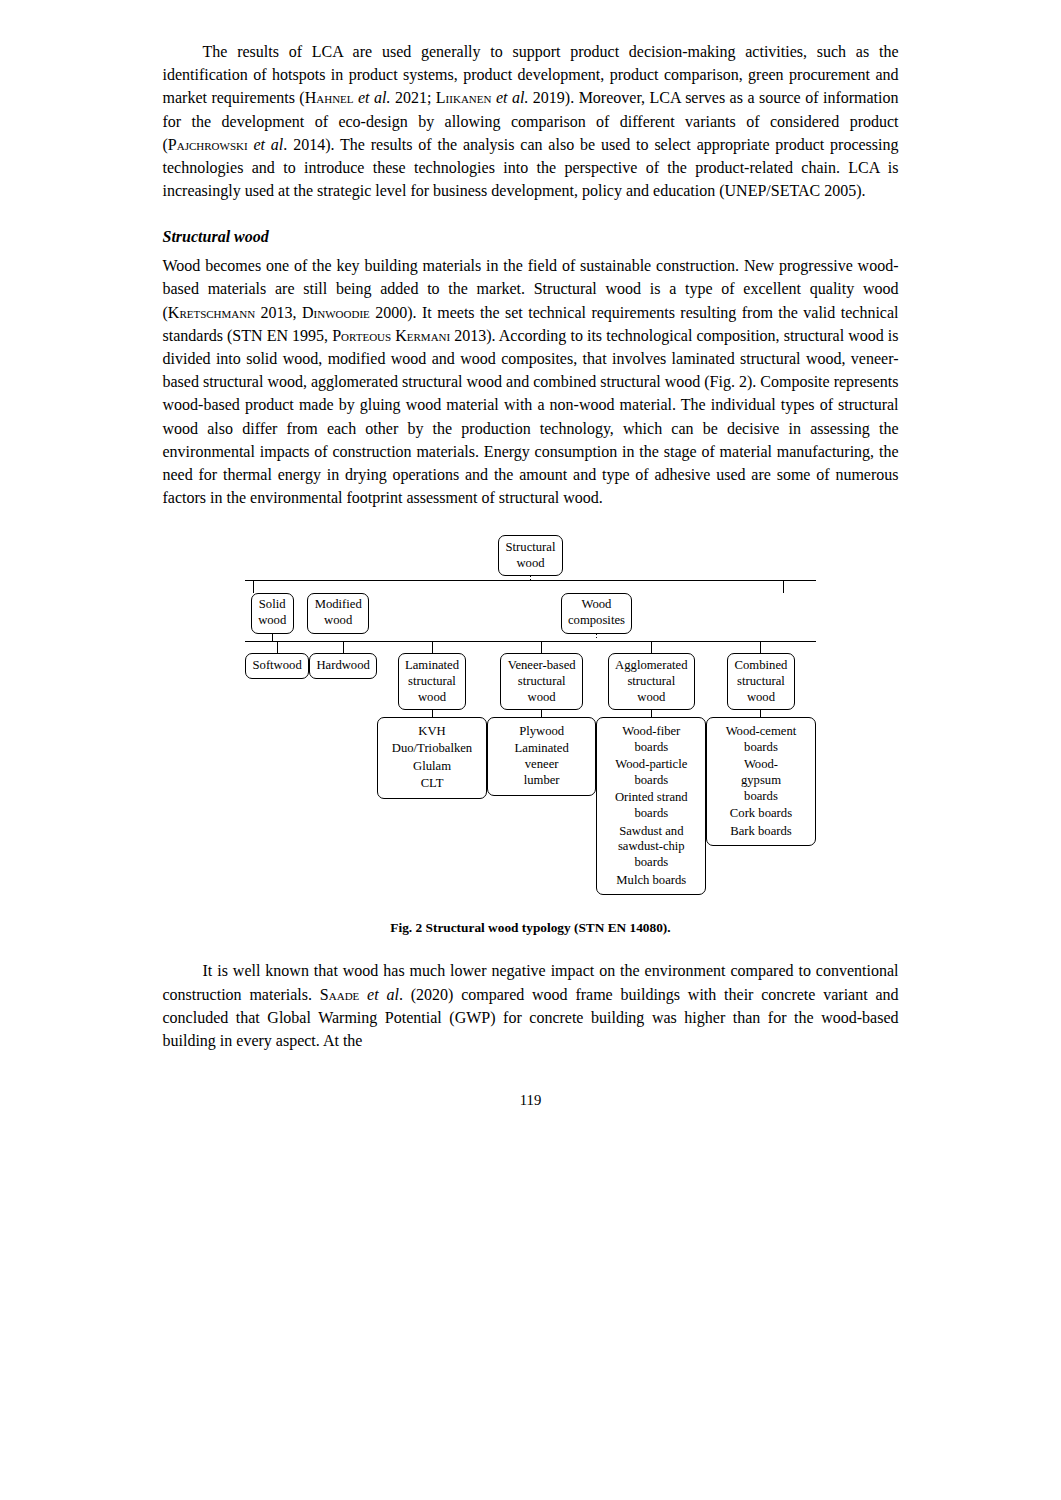The results of LCA are used generally to support product decision-making activities, such as the identification of hotspots in product systems, product development, product comparison, green procurement and market requirements (Hahnel et al. 2021; Liikanen et al. 2019). Moreover, LCA serves as a source of information for the development of eco-design by allowing comparison of different variants of considered product (Pajchrowski et al. 2014). The results of the analysis can also be used to select appropriate product processing technologies and to introduce these technologies into the perspective of the product-related chain. LCA is increasingly used at the strategic level for business development, policy and education (UNEP/SETAC 2005).
Structural wood
Wood becomes one of the key building materials in the field of sustainable construction. New progressive wood-based materials are still being added to the market. Structural wood is a type of excellent quality wood (Kretschmann 2013, Dinwoodie 2000). It meets the set technical requirements resulting from the valid technical standards (STN EN 1995, Porteous Kermani 2013). According to its technological composition, structural wood is divided into solid wood, modified wood and wood composites, that involves laminated structural wood, veneer-based structural wood, agglomerated structural wood and combined structural wood (Fig. 2). Composite represents wood-based product made by gluing wood material with a non-wood material. The individual types of structural wood also differ from each other by the production technology, which can be decisive in assessing the environmental impacts of construction materials. Energy consumption in the stage of material manufacturing, the need for thermal energy in drying operations and the amount and type of adhesive used are some of numerous factors in the environmental footprint assessment of structural wood.
| Structural wood |
| | Solid wood | Modified wood | Wood composites | |
| | / Softwood / Hardwood / | / Laminated structural wood / Veneer-based structural wood / Agglomerated structural wood / Combined structural wood / / KVH Duo/Triobalken Glulam CLT / Plywood Laminated veneer lumber / Wood-fiber boards Wood-particle boards Orinted strand boards Sawdust and sawdust-chip boards Mulch boards / Wood-cement boards Wood- gypsum boards Cork boards Bark boards / |
Fig. 2 Structural wood typology (STN EN 14080).
It is well known that wood has much lower negative impact on the environment compared to conventional construction materials. Saade et al. (2020) compared wood frame buildings with their concrete variant and concluded that Global Warming Potential (GWP) for concrete building was higher than for the wood-based building in every aspect. At the
119